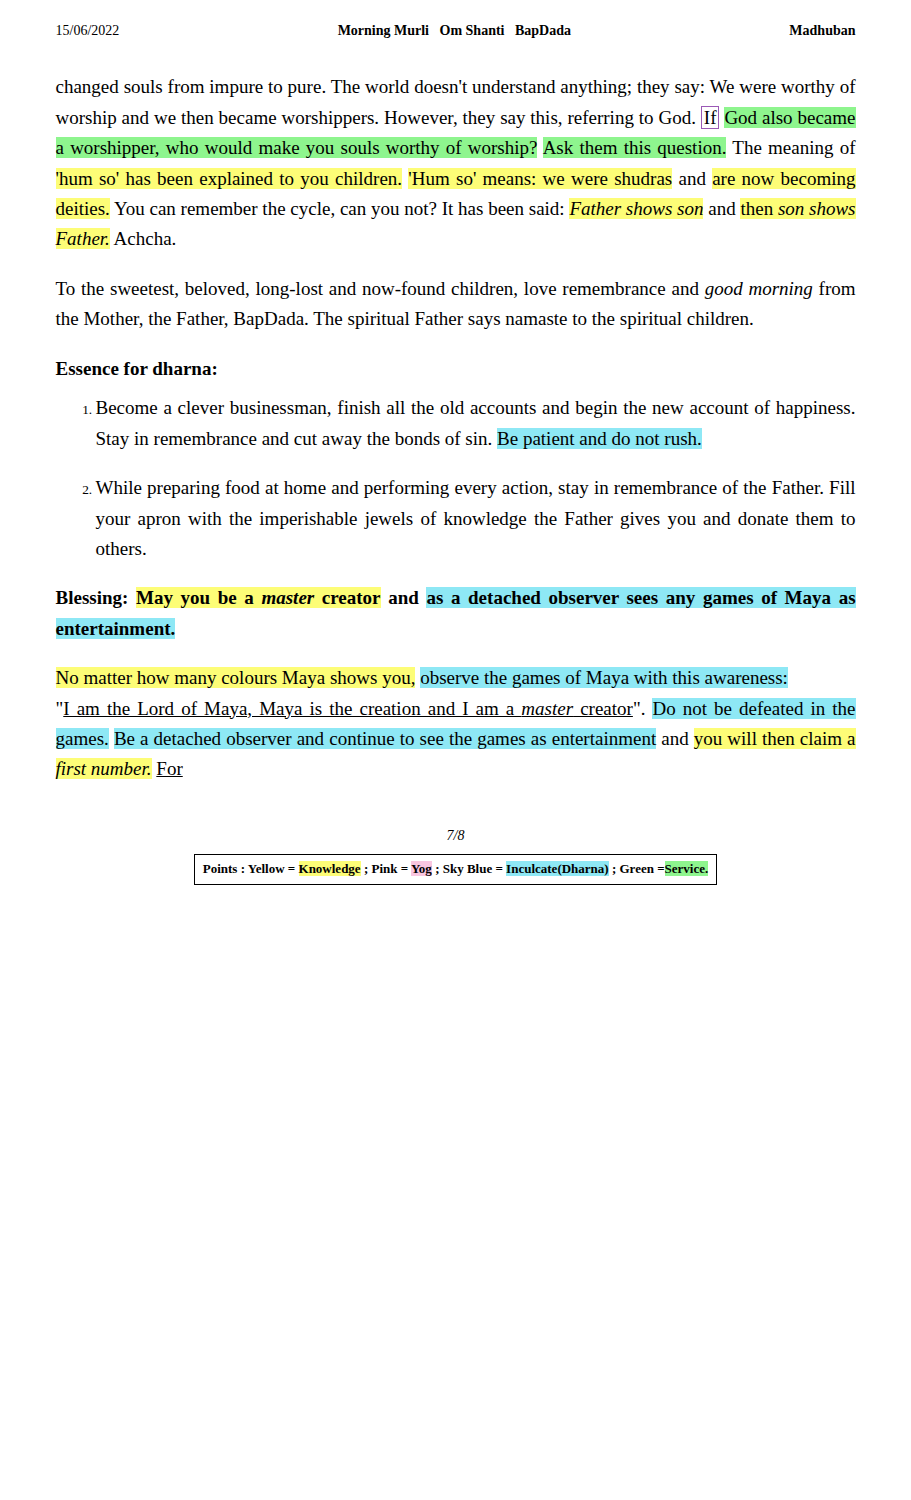15/06/2022 Morning Murli Om Shanti BapDada Madhuban
changed souls from impure to pure. The world doesn't understand anything; they say: We were worthy of worship and we then became worshippers. However, they say this, referring to God. If God also became a worshipper, who would make you souls worthy of worship? Ask them this question. The meaning of 'hum so' has been explained to you children. 'Hum so' means: we were shudras and are now becoming deities. You can remember the cycle, can you not? It has been said: Father shows son and then son shows Father. Achcha.
To the sweetest, beloved, long-lost and now-found children, love remembrance and good morning from the Mother, the Father, BapDada. The spiritual Father says namaste to the spiritual children.
Essence for dharna:
Become a clever businessman, finish all the old accounts and begin the new account of happiness. Stay in remembrance and cut away the bonds of sin. Be patient and do not rush.
While preparing food at home and performing every action, stay in remembrance of the Father. Fill your apron with the imperishable jewels of knowledge the Father gives you and donate them to others.
Blessing: May you be a master creator and as a detached observer sees any games of Maya as entertainment.
No matter how many colours Maya shows you, observe the games of Maya with this awareness:
"I am the Lord of Maya, Maya is the creation and I am a master creator". Do not be defeated in the games. Be a detached observer and continue to see the games as entertainment and you will then claim a first number. For
7/8
Points : Yellow = Knowledge ; Pink = Yog ; Sky Blue = Inculcate(Dharna) ; Green =Service.